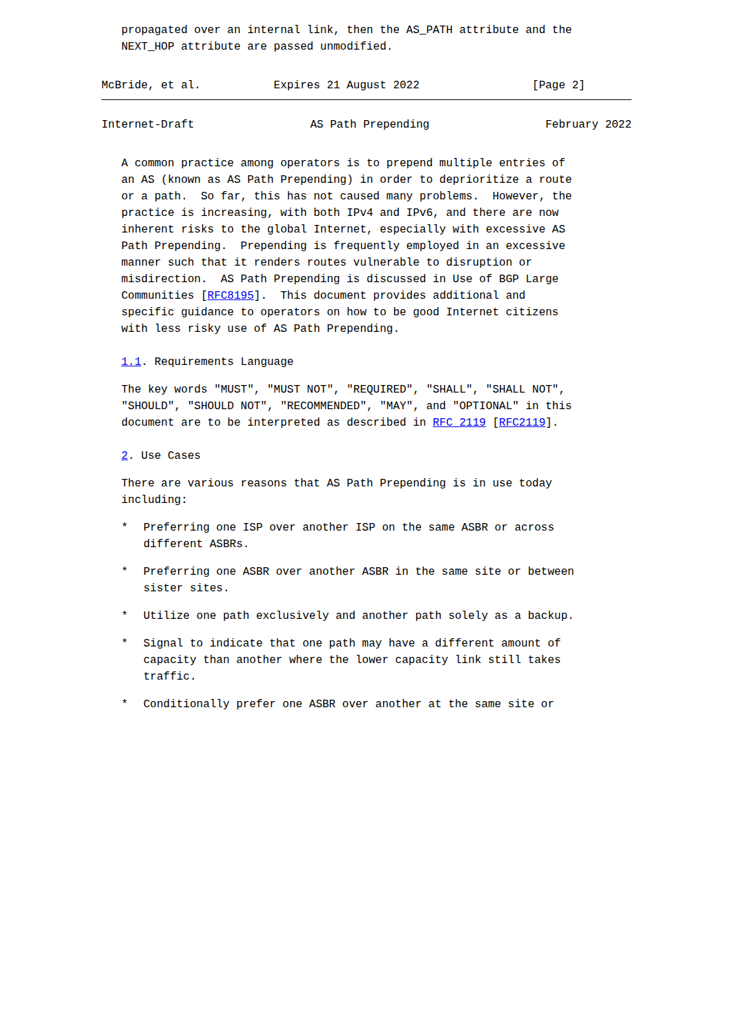propagated over an internal link, then the AS_PATH attribute and the
NEXT_HOP attribute are passed unmodified.
McBride, et al.           Expires 21 August 2022                 [Page 2]
Internet-Draft AS Path Prepending February 2022
A common practice among operators is to prepend multiple entries of
an AS (known as AS Path Prepending) in order to deprioritize a route
or a path.  So far, this has not caused many problems.  However, the
practice is increasing, with both IPv4 and IPv6, and there are now
inherent risks to the global Internet, especially with excessive AS
Path Prepending.  Prepending is frequently employed in an excessive
manner such that it renders routes vulnerable to disruption or
misdirection.  AS Path Prepending is discussed in Use of BGP Large
Communities [RFC8195].  This document provides additional and
specific guidance to operators on how to be good Internet citizens
with less risky use of AS Path Prepending.
1.1. Requirements Language
The key words "MUST", "MUST NOT", "REQUIRED", "SHALL", "SHALL NOT",
"SHOULD", "SHOULD NOT", "RECOMMENDED", "MAY", and "OPTIONAL" in this
document are to be interpreted as described in RFC 2119 [RFC2119].
2. Use Cases
There are various reasons that AS Path Prepending is in use today
including:
Preferring one ISP over another ISP on the same ASBR or across
different ASBRs.
Preferring one ASBR over another ASBR in the same site or between
sister sites.
Utilize one path exclusively and another path solely as a backup.
Signal to indicate that one path may have a different amount of
capacity than another where the lower capacity link still takes
traffic.
Conditionally prefer one ASBR over another at the same site or